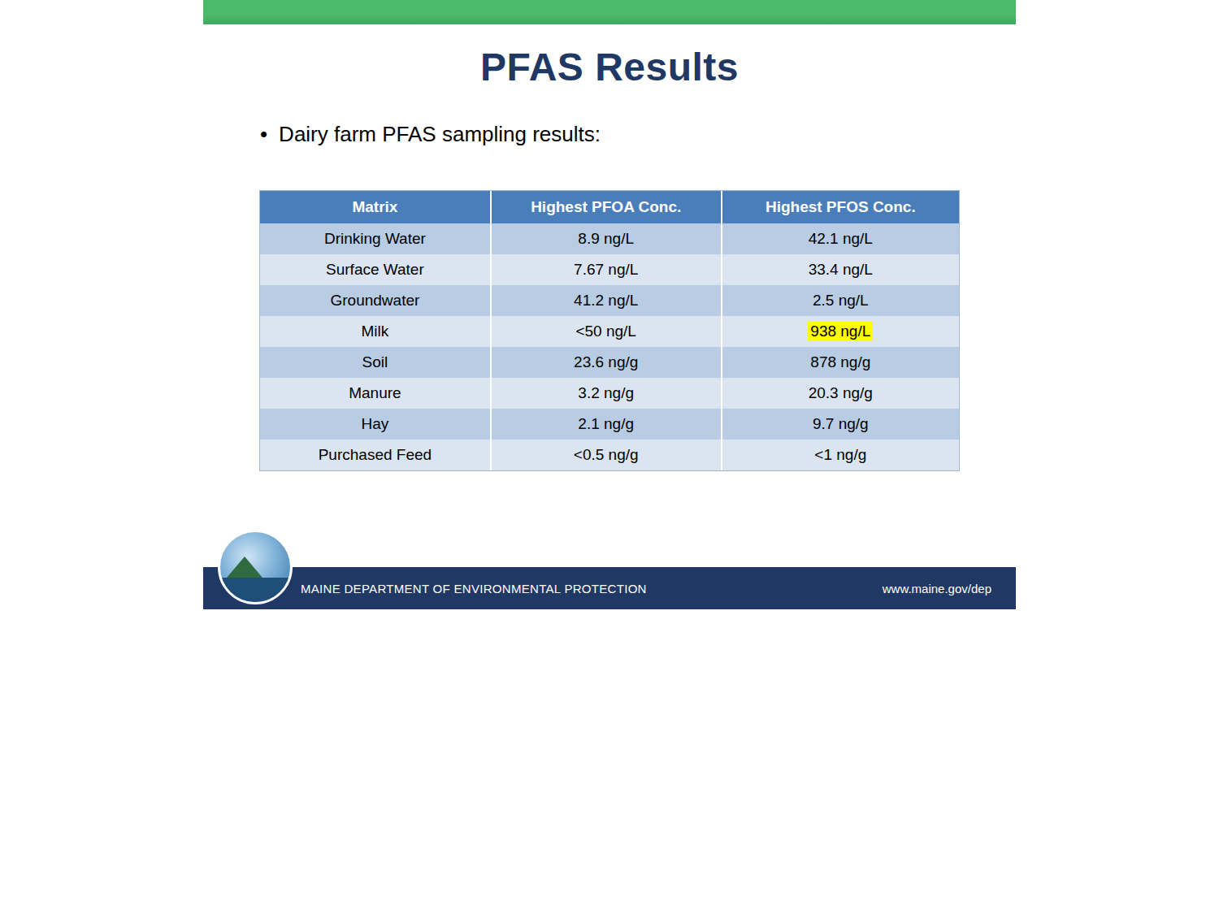PFAS Results
Dairy farm PFAS sampling results:
| Matrix | Highest PFOA Conc. | Highest PFOS Conc. |
| --- | --- | --- |
| Drinking Water | 8.9 ng/L | 42.1 ng/L |
| Surface Water | 7.67 ng/L | 33.4 ng/L |
| Groundwater | 41.2 ng/L | 2.5 ng/L |
| Milk | <50 ng/L | 938 ng/L |
| Soil | 23.6 ng/g | 878 ng/g |
| Manure | 3.2 ng/g | 20.3 ng/g |
| Hay | 2.1 ng/g | 9.7 ng/g |
| Purchased Feed | <0.5 ng/g | <1 ng/g |
MAINE DEPARTMENT OF ENVIRONMENTAL PROTECTION www.maine.gov/dep